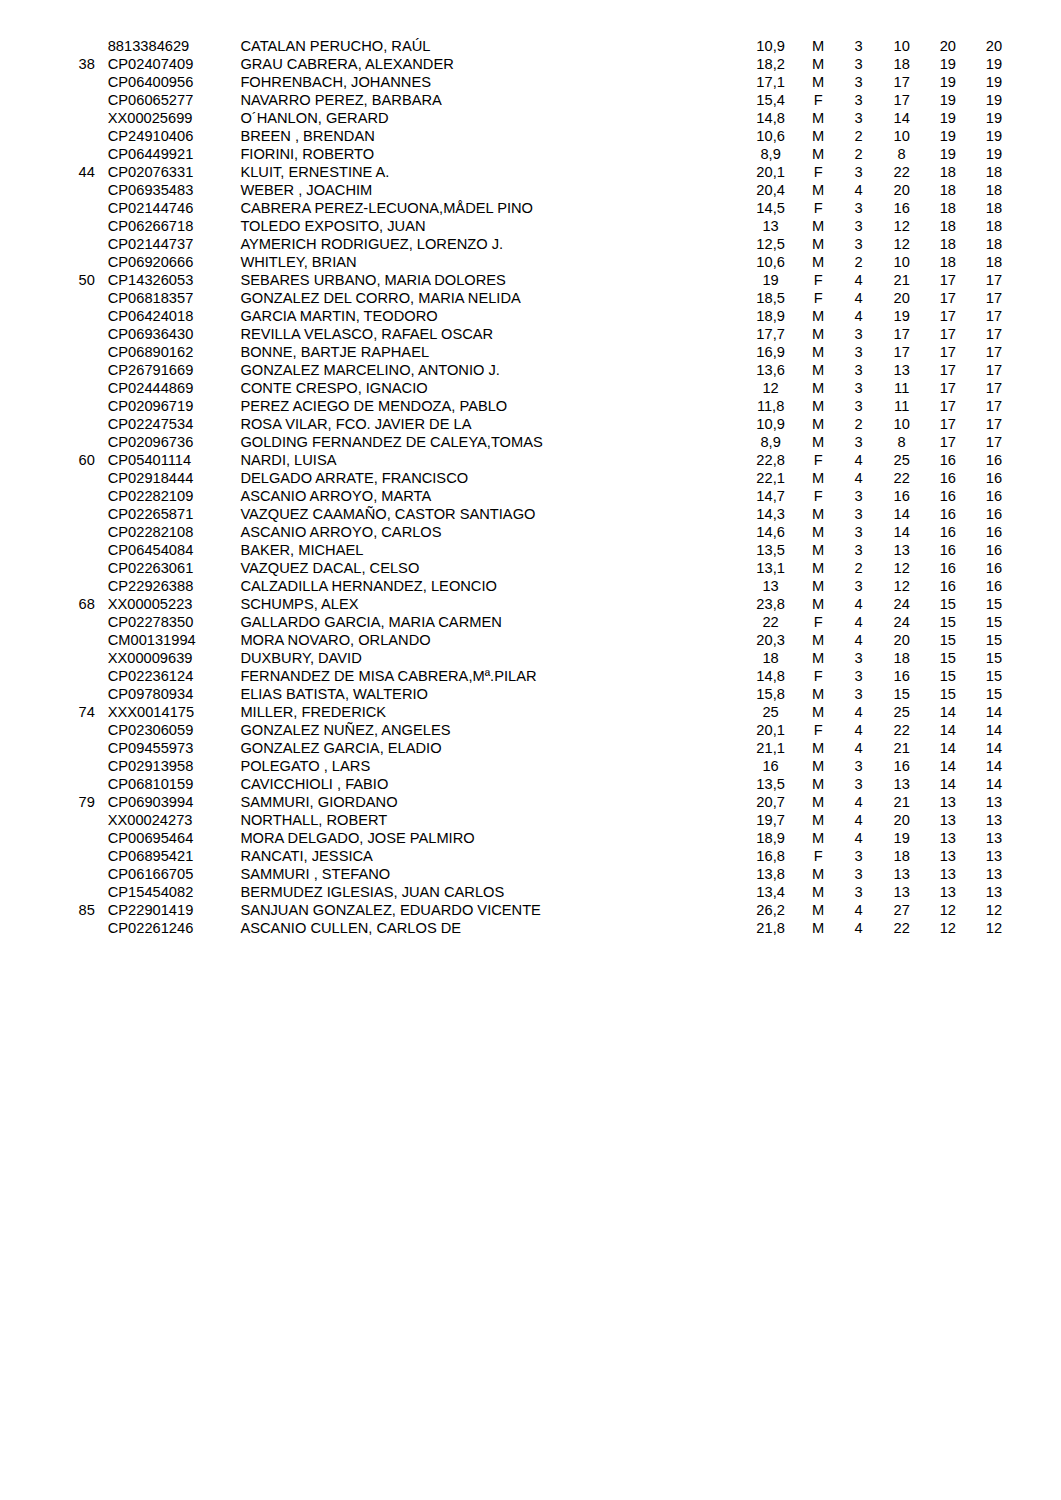| | 8813384629 | CATALAN PERUCHO, RAÚL | 10,9 | M | 3 | 10 | 20 | 20 |
| 38 | CP02407409 | GRAU CABRERA, ALEXANDER | 18,2 | M | 3 | 18 | 19 | 19 |
| | CP06400956 | FOHRENBACH, JOHANNES | 17,1 | M | 3 | 17 | 19 | 19 |
| | CP06065277 | NAVARRO PEREZ, BARBARA | 15,4 | F | 3 | 17 | 19 | 19 |
| | XX00025699 | O´HANLON, GERARD | 14,8 | M | 3 | 14 | 19 | 19 |
| | CP24910406 | BREEN , BRENDAN | 10,6 | M | 2 | 10 | 19 | 19 |
| | CP06449921 | FIORINI, ROBERTO | 8,9 | M | 2 | 8 | 19 | 19 |
| 44 | CP02076331 | KLUIT, ERNESTINE A. | 20,1 | F | 3 | 22 | 18 | 18 |
| | CP06935483 | WEBER , JOACHIM | 20,4 | M | 4 | 20 | 18 | 18 |
| | CP02144746 | CABRERA PEREZ-LECUONA,MÅDEL PINO | 14,5 | F | 3 | 16 | 18 | 18 |
| | CP06266718 | TOLEDO EXPOSITO, JUAN | 13 | M | 3 | 12 | 18 | 18 |
| | CP02144737 | AYMERICH RODRIGUEZ, LORENZO J. | 12,5 | M | 3 | 12 | 18 | 18 |
| | CP06920666 | WHITLEY, BRIAN | 10,6 | M | 2 | 10 | 18 | 18 |
| 50 | CP14326053 | SEBARES URBANO, MARIA DOLORES | 19 | F | 4 | 21 | 17 | 17 |
| | CP06818357 | GONZALEZ DEL CORRO, MARIA NELIDA | 18,5 | F | 4 | 20 | 17 | 17 |
| | CP06424018 | GARCIA MARTIN, TEODORO | 18,9 | M | 4 | 19 | 17 | 17 |
| | CP06936430 | REVILLA VELASCO, RAFAEL OSCAR | 17,7 | M | 3 | 17 | 17 | 17 |
| | CP06890162 | BONNE, BARTJE RAPHAEL | 16,9 | M | 3 | 17 | 17 | 17 |
| | CP26791669 | GONZALEZ MARCELINO, ANTONIO J. | 13,6 | M | 3 | 13 | 17 | 17 |
| | CP02444869 | CONTE CRESPO, IGNACIO | 12 | M | 3 | 11 | 17 | 17 |
| | CP02096719 | PEREZ ACIEGO DE MENDOZA, PABLO | 11,8 | M | 3 | 11 | 17 | 17 |
| | CP02247534 | ROSA VILAR, FCO. JAVIER DE LA | 10,9 | M | 2 | 10 | 17 | 17 |
| | CP02096736 | GOLDING FERNANDEZ DE CALEYA,TOMAS | 8,9 | M | 3 | 8 | 17 | 17 |
| 60 | CP05401114 | NARDI, LUISA | 22,8 | F | 4 | 25 | 16 | 16 |
| | CP02918444 | DELGADO ARRATE, FRANCISCO | 22,1 | M | 4 | 22 | 16 | 16 |
| | CP02282109 | ASCANIO ARROYO, MARTA | 14,7 | F | 3 | 16 | 16 | 16 |
| | CP02265871 | VAZQUEZ CAAMAÑO, CASTOR SANTIAGO | 14,3 | M | 3 | 14 | 16 | 16 |
| | CP02282108 | ASCANIO ARROYO, CARLOS | 14,6 | M | 3 | 14 | 16 | 16 |
| | CP06454084 | BAKER, MICHAEL | 13,5 | M | 3 | 13 | 16 | 16 |
| | CP02263061 | VAZQUEZ DACAL, CELSO | 13,1 | M | 2 | 12 | 16 | 16 |
| | CP22926388 | CALZADILLA HERNANDEZ, LEONCIO | 13 | M | 3 | 12 | 16 | 16 |
| 68 | XX00005223 | SCHUMPS, ALEX | 23,8 | M | 4 | 24 | 15 | 15 |
| | CP02278350 | GALLARDO GARCIA, MARIA CARMEN | 22 | F | 4 | 24 | 15 | 15 |
| | CM00131994 | MORA NOVARO, ORLANDO | 20,3 | M | 4 | 20 | 15 | 15 |
| | XX00009639 | DUXBURY, DAVID | 18 | M | 3 | 18 | 15 | 15 |
| | CP02236124 | FERNANDEZ DE MISA CABRERA,Mª.PILAR | 14,8 | F | 3 | 16 | 15 | 15 |
| | CP09780934 | ELIAS BATISTA, WALTERIO | 15,8 | M | 3 | 15 | 15 | 15 |
| 74 | XXX0014175 | MILLER, FREDERICK | 25 | M | 4 | 25 | 14 | 14 |
| | CP02306059 | GONZALEZ NUÑEZ, ANGELES | 20,1 | F | 4 | 22 | 14 | 14 |
| | CP09455973 | GONZALEZ GARCIA, ELADIO | 21,1 | M | 4 | 21 | 14 | 14 |
| | CP02913958 | POLEGATO , LARS | 16 | M | 3 | 16 | 14 | 14 |
| | CP06810159 | CAVICCHIOLI , FABIO | 13,5 | M | 3 | 13 | 14 | 14 |
| 79 | CP06903994 | SAMMURI, GIORDANO | 20,7 | M | 4 | 21 | 13 | 13 |
| | XX00024273 | NORTHALL, ROBERT | 19,7 | M | 4 | 20 | 13 | 13 |
| | CP00695464 | MORA DELGADO, JOSE PALMIRO | 18,9 | M | 4 | 19 | 13 | 13 |
| | CP06895421 | RANCATI, JESSICA | 16,8 | F | 3 | 18 | 13 | 13 |
| | CP06166705 | SAMMURI , STEFANO | 13,8 | M | 3 | 13 | 13 | 13 |
| | CP15454082 | BERMUDEZ IGLESIAS, JUAN CARLOS | 13,4 | M | 3 | 13 | 13 | 13 |
| 85 | CP22901419 | SANJUAN GONZALEZ, EDUARDO VICENTE | 26,2 | M | 4 | 27 | 12 | 12 |
| | CP02261246 | ASCANIO CULLEN, CARLOS DE | 21,8 | M | 4 | 22 | 12 | 12 |